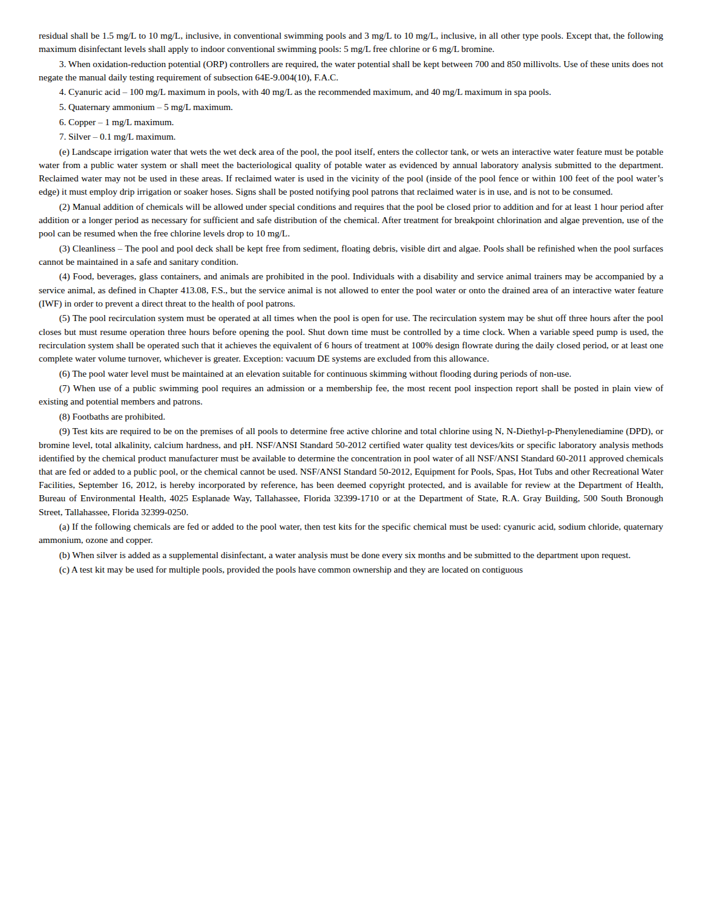residual shall be 1.5 mg/L to 10 mg/L, inclusive, in conventional swimming pools and 3 mg/L to 10 mg/L, inclusive, in all other type pools. Except that, the following maximum disinfectant levels shall apply to indoor conventional swimming pools: 5 mg/L free chlorine or 6 mg/L bromine.
3. When oxidation-reduction potential (ORP) controllers are required, the water potential shall be kept between 700 and 850 millivolts. Use of these units does not negate the manual daily testing requirement of subsection 64E-9.004(10), F.A.C.
4. Cyanuric acid – 100 mg/L maximum in pools, with 40 mg/L as the recommended maximum, and 40 mg/L maximum in spa pools.
5. Quaternary ammonium – 5 mg/L maximum.
6. Copper – 1 mg/L maximum.
7. Silver – 0.1 mg/L maximum.
(e) Landscape irrigation water that wets the wet deck area of the pool, the pool itself, enters the collector tank, or wets an interactive water feature must be potable water from a public water system or shall meet the bacteriological quality of potable water as evidenced by annual laboratory analysis submitted to the department. Reclaimed water may not be used in these areas. If reclaimed water is used in the vicinity of the pool (inside of the pool fence or within 100 feet of the pool water’s edge) it must employ drip irrigation or soaker hoses. Signs shall be posted notifying pool patrons that reclaimed water is in use, and is not to be consumed.
(2) Manual addition of chemicals will be allowed under special conditions and requires that the pool be closed prior to addition and for at least 1 hour period after addition or a longer period as necessary for sufficient and safe distribution of the chemical. After treatment for breakpoint chlorination and algae prevention, use of the pool can be resumed when the free chlorine levels drop to 10 mg/L.
(3) Cleanliness – The pool and pool deck shall be kept free from sediment, floating debris, visible dirt and algae. Pools shall be refinished when the pool surfaces cannot be maintained in a safe and sanitary condition.
(4) Food, beverages, glass containers, and animals are prohibited in the pool. Individuals with a disability and service animal trainers may be accompanied by a service animal, as defined in Chapter 413.08, F.S., but the service animal is not allowed to enter the pool water or onto the drained area of an interactive water feature (IWF) in order to prevent a direct threat to the health of pool patrons.
(5) The pool recirculation system must be operated at all times when the pool is open for use. The recirculation system may be shut off three hours after the pool closes but must resume operation three hours before opening the pool. Shut down time must be controlled by a time clock. When a variable speed pump is used, the recirculation system shall be operated such that it achieves the equivalent of 6 hours of treatment at 100% design flowrate during the daily closed period, or at least one complete water volume turnover, whichever is greater. Exception: vacuum DE systems are excluded from this allowance.
(6) The pool water level must be maintained at an elevation suitable for continuous skimming without flooding during periods of non-use.
(7) When use of a public swimming pool requires an admission or a membership fee, the most recent pool inspection report shall be posted in plain view of existing and potential members and patrons.
(8) Footbaths are prohibited.
(9) Test kits are required to be on the premises of all pools to determine free active chlorine and total chlorine using N, N-Diethyl-p-Phenylenediamine (DPD), or bromine level, total alkalinity, calcium hardness, and pH. NSF/ANSI Standard 50-2012 certified water quality test devices/kits or specific laboratory analysis methods identified by the chemical product manufacturer must be available to determine the concentration in pool water of all NSF/ANSI Standard 60-2011 approved chemicals that are fed or added to a public pool, or the chemical cannot be used. NSF/ANSI Standard 50-2012, Equipment for Pools, Spas, Hot Tubs and other Recreational Water Facilities, September 16, 2012, is hereby incorporated by reference, has been deemed copyright protected, and is available for review at the Department of Health, Bureau of Environmental Health, 4025 Esplanade Way, Tallahassee, Florida 32399-1710 or at the Department of State, R.A. Gray Building, 500 South Bronough Street, Tallahassee, Florida 32399-0250.
(a) If the following chemicals are fed or added to the pool water, then test kits for the specific chemical must be used: cyanuric acid, sodium chloride, quaternary ammonium, ozone and copper.
(b) When silver is added as a supplemental disinfectant, a water analysis must be done every six months and be submitted to the department upon request.
(c) A test kit may be used for multiple pools, provided the pools have common ownership and they are located on contiguous